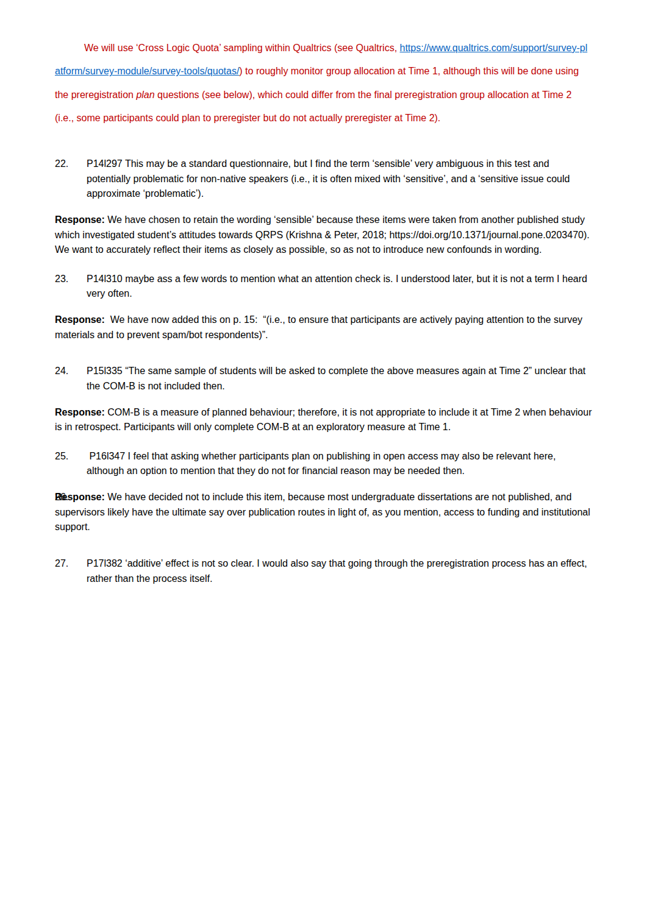We will use ‘Cross Logic Quota’ sampling within Qualtrics (see Qualtrics, https://www.qualtrics.com/support/survey-platform/survey-module/survey-tools/quotas/) to roughly monitor group allocation at Time 1, although this will be done using the preregistration plan questions (see below), which could differ from the final preregistration group allocation at Time 2 (i.e., some participants could plan to preregister but do not actually preregister at Time 2).
22. P14l297 This may be a standard questionnaire, but I find the term ‘sensible’ very ambiguous in this test and potentially problematic for non-native speakers (i.e., it is often mixed with ‘sensitive’, and a ‘sensitive issue could approximate ‘problematic’).
Response: We have chosen to retain the wording ‘sensible’ because these items were taken from another published study which investigated student’s attitudes towards QRPS (Krishna & Peter, 2018; https://doi.org/10.1371/journal.pone.0203470). We want to accurately reflect their items as closely as possible, so as not to introduce new confounds in wording.
23. P14l310 maybe ass a few words to mention what an attention check is. I understood later, but it is not a term I heard very often.
Response: We have now added this on p. 15: “(i.e., to ensure that participants are actively paying attention to the survey materials and to prevent spam/bot respondents)”.
24. P15l335 “The same sample of students will be asked to complete the above measures again at Time 2” unclear that the COM-B is not included then.
Response: COM-B is a measure of planned behaviour; therefore, it is not appropriate to include it at Time 2 when behaviour is in retrospect. Participants will only complete COM-B at an exploratory measure at Time 1.
25. P16l347 I feel that asking whether participants plan on publishing in open access may also be relevant here, although an option to mention that they do not for financial reason may be needed then.
26.
Response: We have decided not to include this item, because most undergraduate dissertations are not published, and supervisors likely have the ultimate say over publication routes in light of, as you mention, access to funding and institutional support.
27. P17l382 ‘additive’ effect is not so clear. I would also say that going through the preregistration process has an effect, rather than the process itself.